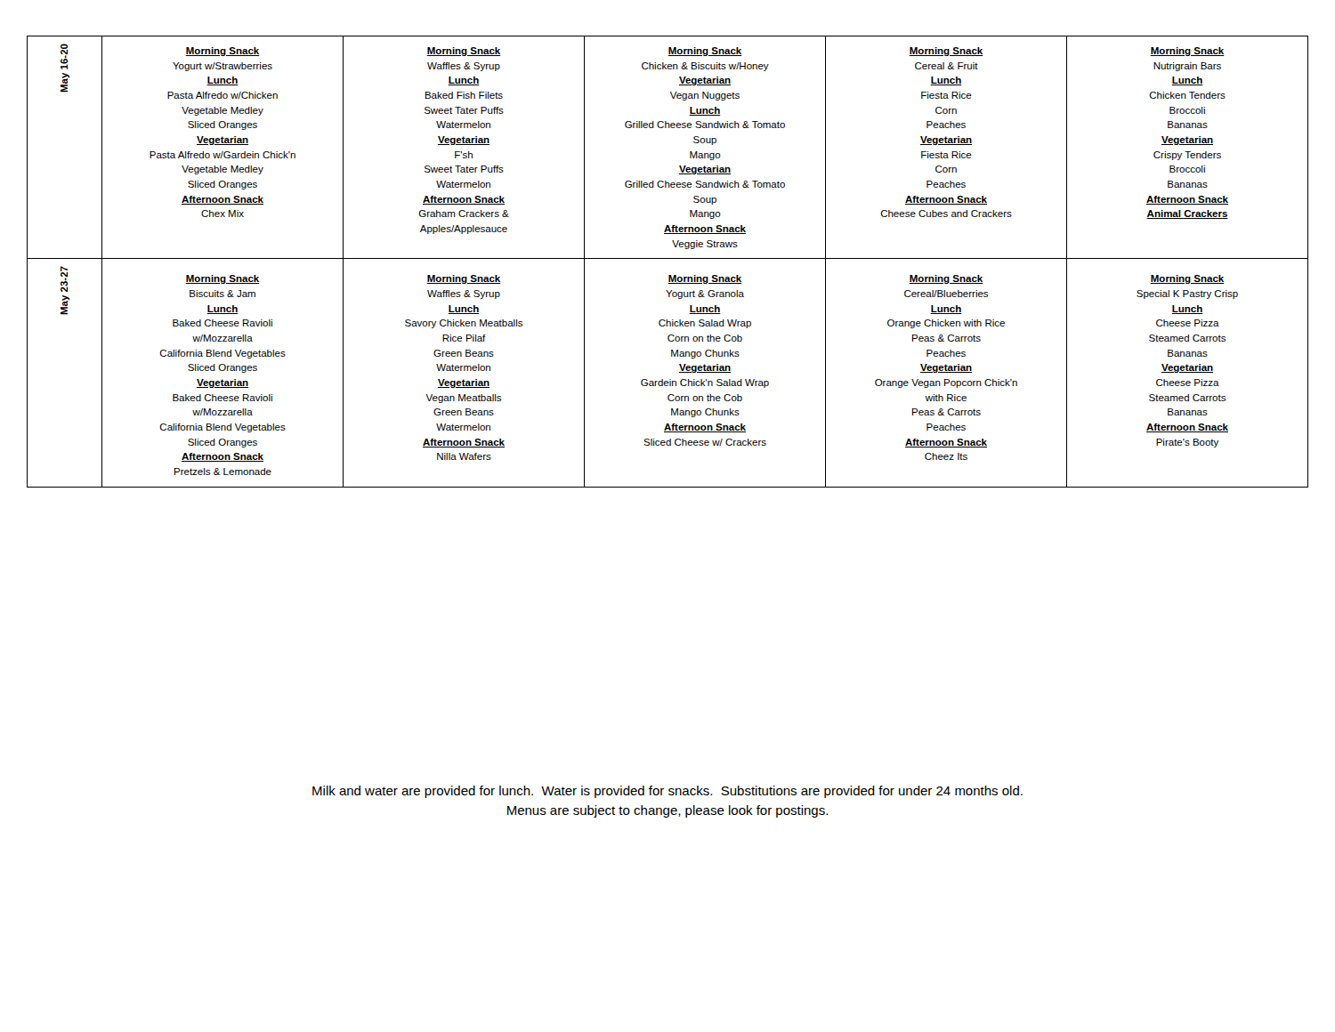| May 16-20 | Morning Snack Yogurt w/Strawberries Lunch Pasta Alfredo w/Chicken Vegetable Medley Sliced Oranges Vegetarian Pasta Alfredo w/Gardein Chick'n Vegetable Medley Sliced Oranges Afternoon Snack Chex Mix | Morning Snack Waffles & Syrup Lunch Baked Fish Filets Sweet Tater Puffs Watermelon Vegetarian F'sh Sweet Tater Puffs Watermelon Afternoon Snack Graham Crackers & Apples/Applesauce | Morning Snack Chicken & Biscuits w/Honey Vegetarian Vegan Nuggets Lunch Grilled Cheese Sandwich & Tomato Soup Mango Vegetarian Grilled Cheese Sandwich & Tomato Soup Mango Afternoon Snack Veggie Straws | Morning Snack Cereal & Fruit Lunch Fiesta Rice Corn Peaches Vegetarian Fiesta Rice Corn Peaches Afternoon Snack Cheese Cubes and Crackers | Morning Snack Nutrigrain Bars Lunch Chicken Tenders Broccoli Bananas Vegetarian Crispy Tenders Broccoli Bananas Afternoon Snack Animal Crackers |
| May 23-27 | Morning Snack Biscuits & Jam Lunch Baked Cheese Ravioli w/Mozzarella California Blend Vegetables Sliced Oranges Vegetarian Baked Cheese Ravioli w/Mozzarella California Blend Vegetables Sliced Oranges Afternoon Snack Pretzels & Lemonade | Morning Snack Waffles & Syrup Lunch Savory Chicken Meatballs Rice Pilaf Green Beans Watermelon Vegetarian Vegan Meatballs Green Beans Watermelon Afternoon Snack Nilla Wafers | Morning Snack Yogurt & Granola Lunch Chicken Salad Wrap Corn on the Cob Mango Chunks Vegetarian Gardein Chick'n Salad Wrap Corn on the Cob Mango Chunks Afternoon Snack Sliced Cheese w/ Crackers | Morning Snack Cereal/Blueberries Lunch Orange Chicken with Rice Peas & Carrots Peaches Vegetarian Orange Vegan Popcorn Chick'n with Rice Peas & Carrots Peaches Afternoon Snack Cheez Its | Morning Snack Special K Pastry Crisp Lunch Cheese Pizza Steamed Carrots Bananas Vegetarian Cheese Pizza Steamed Carrots Bananas Afternoon Snack Pirate's Booty |
Milk and water are provided for lunch. Water is provided for snacks. Substitutions are provided for under 24 months old.
Menus are subject to change, please look for postings.